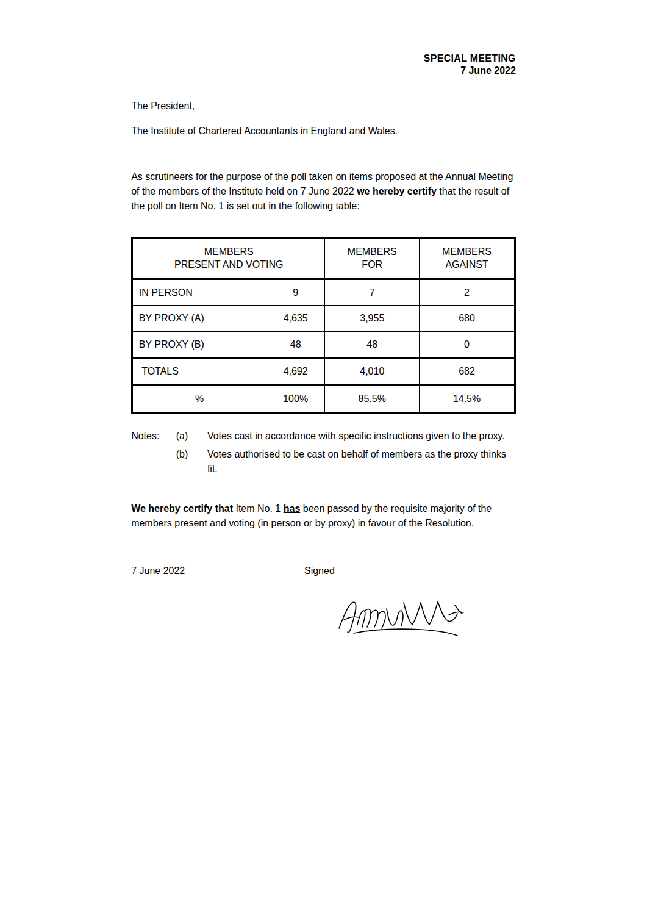SPECIAL MEETING
7 June 2022
The President,
The Institute of Chartered Accountants in England and Wales.
As scrutineers for the purpose of the poll taken on items proposed at the Annual Meeting of the members of the Institute held on 7 June 2022 we hereby certify that the result of the poll on Item No. 1 is set out in the following table:
| MEMBERS PRESENT AND VOTING | MEMBERS FOR | MEMBERS AGAINST |
| IN PERSON | 9 | 7 | 2 |
| BY PROXY (A) | 4,635 | 3,955 | 680 |
| BY PROXY (B) | 48 | 48 | 0 |
| TOTALS | 4,692 | 4,010 | 682 |
| % | 100% | 85.5% | 14.5% |
| Notes: | (a) | Votes cast in accordance with specific instructions given to the proxy. |
| | (b) | Votes authorised to be cast on behalf of members as the proxy thinks fit. |
We hereby certify that Item No. 1 has been passed by the requisite majority of the members present and voting (in person or by proxy) in favour of the Resolution.
| 7 June 2022 | Signed |